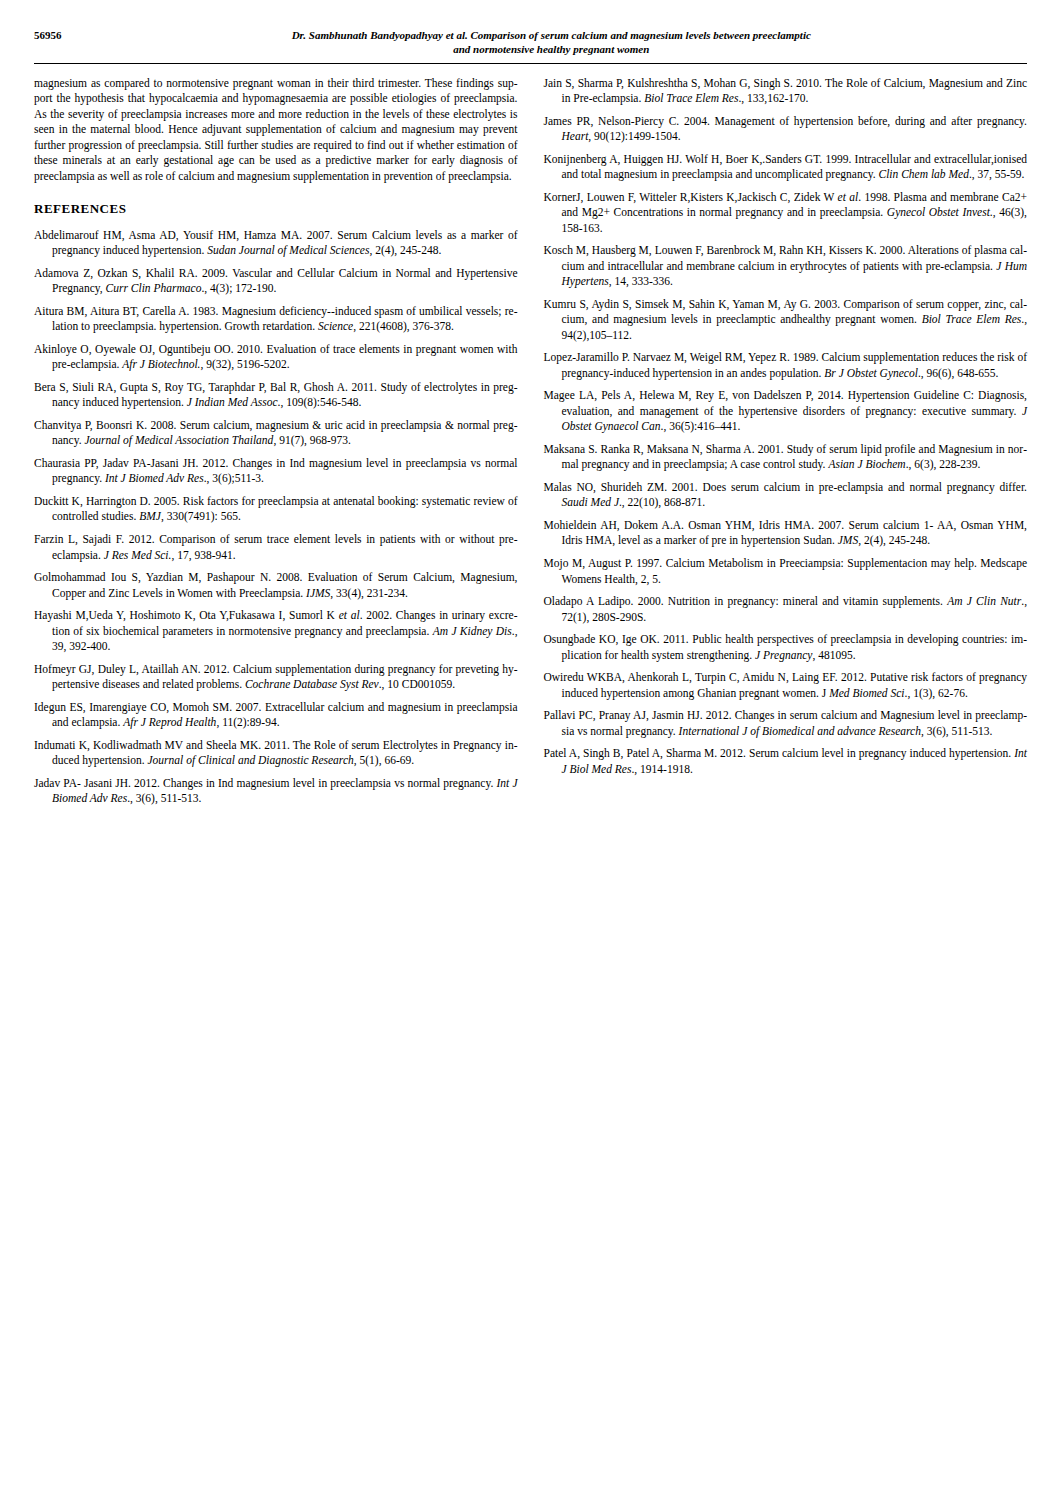56956 Dr. Sambhunath Bandyopadhyay et al. Comparison of serum calcium and magnesium levels between preeclamptic
and normotensive healthy pregnant women
magnesium as compared to normotensive pregnant woman in their third trimester. These findings support the hypothesis that hypocalcaemia and hypomagnesaemia are possible etiologies of preeclampsia. As the severity of preeclampsia increases more and more reduction in the levels of these electrolytes is seen in the maternal blood. Hence adjuvant supplementation of calcium and magnesium may prevent further progression of preeclampsia. Still further studies are required to find out if whether estimation of these minerals at an early gestational age can be used as a predictive marker for early diagnosis of preeclampsia as well as role of calcium and magnesium supplementation in prevention of preeclampsia.
REFERENCES
Abdelimarouf HM, Asma AD, Yousif HM, Hamza MA. 2007. Serum Calcium levels as a marker of pregnancy induced hypertension. Sudan Journal of Medical Sciences, 2(4), 245-248.
Adamova Z, Ozkan S, Khalil RA. 2009. Vascular and Cellular Calcium in Normal and Hypertensive Pregnancy, Curr Clin Pharmaco., 4(3); 172-190.
Aitura BM, Aitura BT, Carella A. 1983. Magnesium deficiency--induced spasm of umbilical vessels; relation to preeclampsia. hypertension. Growth retardation. Science, 221(4608), 376-378.
Akinloye O, Oyewale OJ, Oguntibeju OO. 2010. Evaluation of trace elements in pregnant women with pre-eclampsia. Afr J Biotechnol., 9(32), 5196-5202.
Bera S, Siuli RA, Gupta S, Roy TG, Taraphdar P, Bal R, Ghosh A. 2011. Study of electrolytes in pregnancy induced hypertension. J Indian Med Assoc., 109(8):546-548.
Chanvitya P, Boonsri K. 2008. Serum calcium, magnesium & uric acid in preeclampsia & normal pregnancy. Journal of Medical Association Thailand, 91(7), 968-973.
Chaurasia PP, Jadav PA-Jasani JH. 2012. Changes in Ind magnesium level in preeclampsia vs normal pregnancy. Int J Biomed Adv Res., 3(6);511-3.
Duckitt K, Harrington D. 2005. Risk factors for preeclampsia at antenatal booking: systematic review of controlled studies. BMJ, 330(7491): 565.
Farzin L, Sajadi F. 2012. Comparison of serum trace element levels in patients with or without pre-eclampsia. J Res Med Sci., 17, 938-941.
Golmohammad Iou S, Yazdian M, Pashapour N. 2008. Evaluation of Serum Calcium, Magnesium, Copper and Zinc Levels in Women with Preeclampsia. IJMS, 33(4), 231-234.
Hayashi M,Ueda Y, Hoshimoto K, Ota Y,Fukasawa I, Sumorl K et al. 2002. Changes in urinary excretion of six biochemical parameters in normotensive pregnancy and preeclampsia. Am J Kidney Dis., 39, 392-400.
Hofmeyr GJ, Duley L, Ataillah AN. 2012. Calcium supplementation during pregnancy for preveting hypertensive diseases and related problems. Cochrane Database Syst Rev., 10 CD001059.
Idegun ES, Imarengiaye CO, Momoh SM. 2007. Extracellular calcium and magnesium in preeclampsia and eclampsia. Afr J Reprod Health, 11(2):89-94.
Indumati K, Kodliwadmath MV and Sheela MK. 2011. The Role of serum Electrolytes in Pregnancy induced hypertension. Journal of Clinical and Diagnostic Research, 5(1), 66-69.
Jadav PA- Jasani JH. 2012. Changes in Ind magnesium level in preeclampsia vs normal pregnancy. Int J Biomed Adv Res., 3(6), 511-513.
Jain S, Sharma P, Kulshreshtha S, Mohan G, Singh S. 2010. The Role of Calcium, Magnesium and Zinc in Pre-eclampsia. Biol Trace Elem Res., 133,162-170.
James PR, Nelson-Piercy C. 2004. Management of hypertension before, during and after pregnancy. Heart, 90(12):1499-1504.
Konijnenberg A, Huiggen HJ. Wolf H, Boer K,.Sanders GT. 1999. Intracellular and extracellular,ionised and total magnesium in preeclampsia and uncomplicated pregnancy. Clin Chem lab Med., 37, 55-59.
KornerJ, Louwen F, Witteler R,Kisters K,Jackisch C, Zidek W et al. 1998. Plasma and membrane Ca2+ and Mg2+ Concentrations in normal pregnancy and in preeclampsia. Gynecol Obstet Invest., 46(3), 158-163.
Kosch M, Hausberg M, Louwen F, Barenbrock M, Rahn KH, Kissers K. 2000. Alterations of plasma calcium and intracellular and membrane calcium in erythrocytes of patients with pre-eclampsia. J Hum Hypertens, 14, 333-336.
Kumru S, Aydin S, Simsek M, Sahin K, Yaman M, Ay G. 2003. Comparison of serum copper, zinc, calcium, and magnesium levels in preeclamptic andhealthy pregnant women. Biol Trace Elem Res., 94(2),105–112.
Lopez-Jaramillo P. Narvaez M, Weigel RM, Yepez R. 1989. Calcium supplementation reduces the risk of pregnancy-induced hypertension in an andes population. Br J Obstet Gynecol., 96(6), 648-655.
Magee LA, Pels A, Helewa M, Rey E, von Dadelszen P, 2014. Hypertension Guideline C: Diagnosis, evaluation, and management of the hypertensive disorders of pregnancy: executive summary. J Obstet Gynaecol Can., 36(5):416–441.
Maksana S. Ranka R, Maksana N, Sharma A. 2001. Study of serum lipid profile and Magnesium in normal pregnancy and in preeclampsia; A case control study. Asian J Biochem., 6(3), 228-239.
Malas NO, Shurideh ZM. 2001. Does serum calcium in pre-eclampsia and normal pregnancy differ. Saudi Med J., 22(10), 868-871.
Mohieldein AH, Dokem A.A. Osman YHM, Idris HMA. 2007. Serum calcium 1- AA, Osman YHM, Idris HMA, level as a marker of pre in hypertension Sudan. JMS, 2(4), 245-248.
Mojo M, August P. 1997. Calcium Metabolism in Preeciampsia: Supplementacion may help. Medscape Womens Health, 2, 5.
Oladapo A Ladipo. 2000. Nutrition in pregnancy: mineral and vitamin supplements. Am J Clin Nutr., 72(1), 280S-290S.
Osungbade KO, Ige OK. 2011. Public health perspectives of preeclampsia in developing countries: implication for health system strengthening. J Pregnancy, 481095.
Owiredu WKBA, Ahenkorah L, Turpin C, Amidu N, Laing EF. 2012. Putative risk factors of pregnancy induced hypertension among Ghanian pregnant women. J Med Biomed Sci., 1(3), 62-76.
Pallavi PC, Pranay AJ, Jasmin HJ. 2012. Changes in serum calcium and Magnesium level in preeclampsia vs normal pregnancy. International J of Biomedical and advance Research, 3(6), 511-513.
Patel A, Singh B, Patel A, Sharma M. 2012. Serum calcium level in pregnancy induced hypertension. Int J Biol Med Res., 1914-1918.